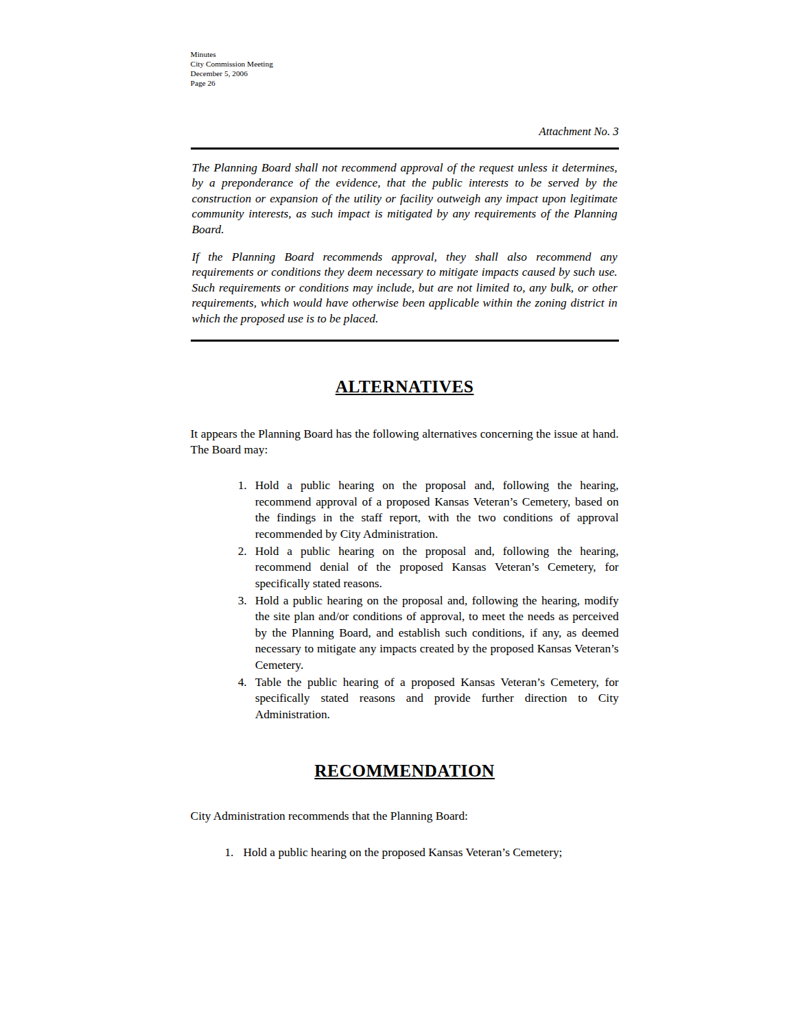Minutes
City Commission Meeting
December 5, 2006
Page 26
Attachment No. 3
The Planning Board shall not recommend approval of the request unless it determines, by a preponderance of the evidence, that the public interests to be served by the construction or expansion of the utility or facility outweigh any impact upon legitimate community interests, as such impact is mitigated by any requirements of the Planning Board.
If the Planning Board recommends approval, they shall also recommend any requirements or conditions they deem necessary to mitigate impacts caused by such use. Such requirements or conditions may include, but are not limited to, any bulk, or other requirements, which would have otherwise been applicable within the zoning district in which the proposed use is to be placed.
ALTERNATIVES
It appears the Planning Board has the following alternatives concerning the issue at hand. The Board may:
Hold a public hearing on the proposal and, following the hearing, recommend approval of a proposed Kansas Veteran’s Cemetery, based on the findings in the staff report, with the two conditions of approval recommended by City Administration.
Hold a public hearing on the proposal and, following the hearing, recommend denial of the proposed Kansas Veteran’s Cemetery, for specifically stated reasons.
Hold a public hearing on the proposal and, following the hearing, modify the site plan and/or conditions of approval, to meet the needs as perceived by the Planning Board, and establish such conditions, if any, as deemed necessary to mitigate any impacts created by the proposed Kansas Veteran’s Cemetery.
Table the public hearing of a proposed Kansas Veteran’s Cemetery, for specifically stated reasons and provide further direction to City Administration.
RECOMMENDATION
City Administration recommends that the Planning Board:
Hold a public hearing on the proposed Kansas Veteran’s Cemetery;